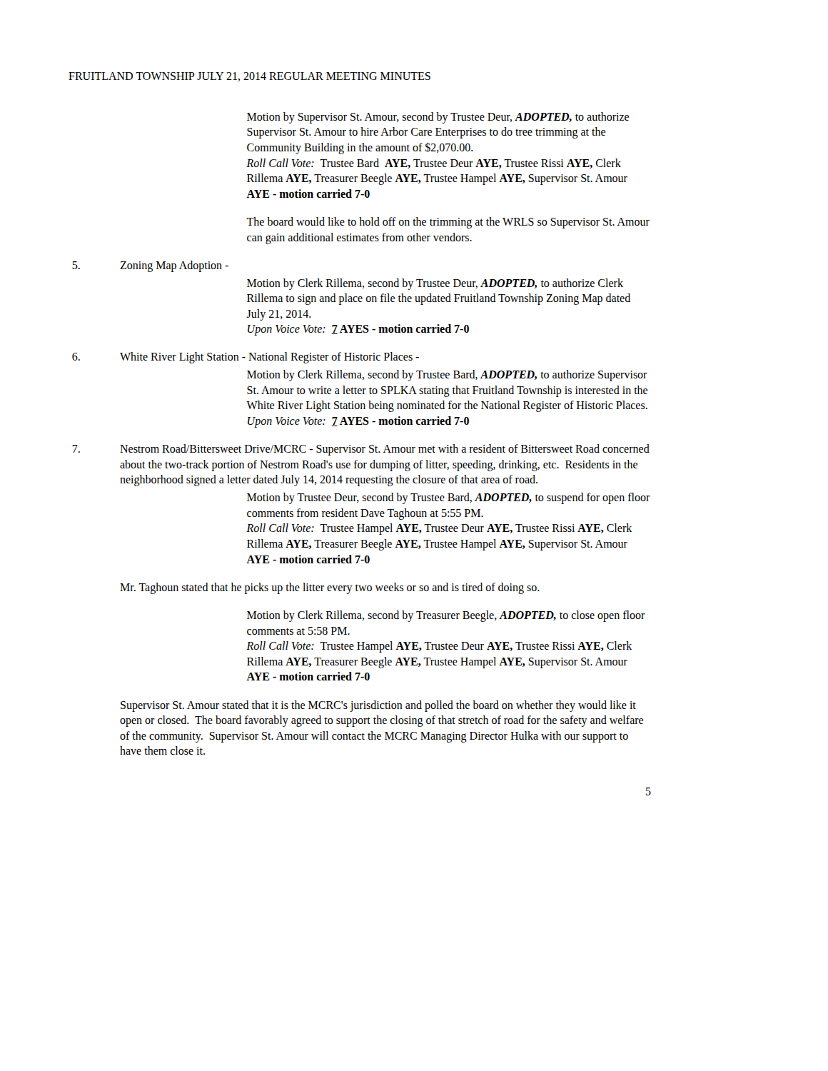FRUITLAND TOWNSHIP JULY 21, 2014 REGULAR MEETING MINUTES
Motion by Supervisor St. Amour, second by Trustee Deur, ADOPTED, to authorize Supervisor St. Amour to hire Arbor Care Enterprises to do tree trimming at the Community Building in the amount of $2,070.00.
Roll Call Vote: Trustee Bard AYE, Trustee Deur AYE, Trustee Rissi AYE, Clerk Rillema AYE, Treasurer Beegle AYE, Trustee Hampel AYE, Supervisor St. Amour AYE - motion carried 7-0
The board would like to hold off on the trimming at the WRLS so Supervisor St. Amour can gain additional estimates from other vendors.
5.
Zoning Map Adoption -
Motion by Clerk Rillema, second by Trustee Deur, ADOPTED, to authorize Clerk Rillema to sign and place on file the updated Fruitland Township Zoning Map dated July 21, 2014.
Upon Voice Vote: 7 AYES - motion carried 7-0
6.
White River Light Station - National Register of Historic Places -
Motion by Clerk Rillema, second by Trustee Bard, ADOPTED, to authorize Supervisor St. Amour to write a letter to SPLKA stating that Fruitland Township is interested in the White River Light Station being nominated for the National Register of Historic Places.
Upon Voice Vote: 7 AYES - motion carried 7-0
7.
Nestrom Road/Bittersweet Drive/MCRC - Supervisor St. Amour met with a resident of Bittersweet Road concerned about the two-track portion of Nestrom Road's use for dumping of litter, speeding, drinking, etc. Residents in the neighborhood signed a letter dated July 14, 2014 requesting the closure of that area of road.
Motion by Trustee Deur, second by Trustee Bard, ADOPTED, to suspend for open floor comments from resident Dave Taghoun at 5:55 PM.
Roll Call Vote: Trustee Hampel AYE, Trustee Deur AYE, Trustee Rissi AYE, Clerk Rillema AYE, Treasurer Beegle AYE, Trustee Hampel AYE, Supervisor St. Amour AYE - motion carried 7-0
Mr. Taghoun stated that he picks up the litter every two weeks or so and is tired of doing so.
Motion by Clerk Rillema, second by Treasurer Beegle, ADOPTED, to close open floor comments at 5:58 PM.
Roll Call Vote: Trustee Hampel AYE, Trustee Deur AYE, Trustee Rissi AYE, Clerk Rillema AYE, Treasurer Beegle AYE, Trustee Hampel AYE, Supervisor St. Amour AYE - motion carried 7-0
Supervisor St. Amour stated that it is the MCRC's jurisdiction and polled the board on whether they would like it open or closed. The board favorably agreed to support the closing of that stretch of road for the safety and welfare of the community. Supervisor St. Amour will contact the MCRC Managing Director Hulka with our support to have them close it.
5